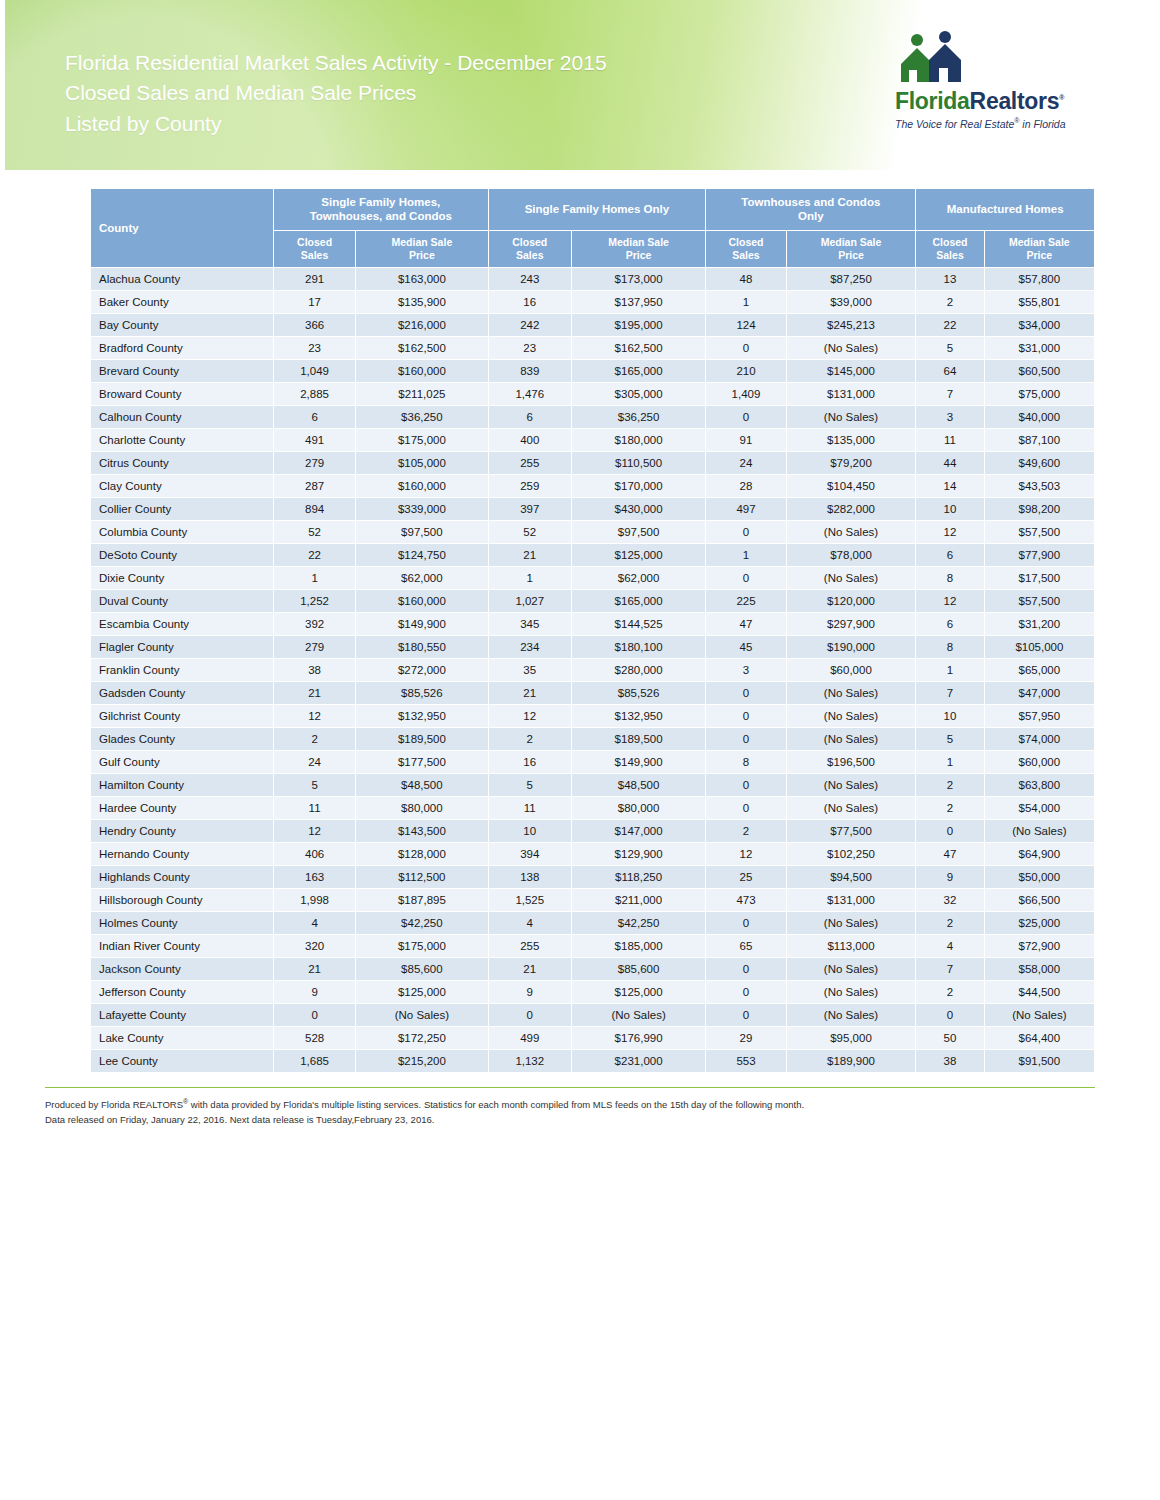Florida Residential Market Sales Activity - December 2015
Closed Sales and Median Sale Prices
Listed by County
Florida Realtors®
The Voice for Real Estate® in Florida
| County | Single Family Homes, Townhouses, and Condos | Single Family Homes Only | Townhouses and Condos Only | Manufactured Homes |
| --- | --- | --- | --- | --- |
| Closed Sales | Median Sale Price | Closed Sales | Median Sale Price | Closed Sales | Median Sale Price | Closed Sales | Median Sale Price |
| Alachua County | 291 | $163,000 | 243 | $173,000 | 48 | $87,250 | 13 | $57,800 |
| Baker County | 17 | $135,900 | 16 | $137,950 | 1 | $39,000 | 2 | $55,801 |
| Bay County | 366 | $216,000 | 242 | $195,000 | 124 | $245,213 | 22 | $34,000 |
| Bradford County | 23 | $162,500 | 23 | $162,500 | 0 | (No Sales) | 5 | $31,000 |
| Brevard County | 1,049 | $160,000 | 839 | $165,000 | 210 | $145,000 | 64 | $60,500 |
| Broward County | 2,885 | $211,025 | 1,476 | $305,000 | 1,409 | $131,000 | 7 | $75,000 |
| Calhoun County | 6 | $36,250 | 6 | $36,250 | 0 | (No Sales) | 3 | $40,000 |
| Charlotte County | 491 | $175,000 | 400 | $180,000 | 91 | $135,000 | 11 | $87,100 |
| Citrus County | 279 | $105,000 | 255 | $110,500 | 24 | $79,200 | 44 | $49,600 |
| Clay County | 287 | $160,000 | 259 | $170,000 | 28 | $104,450 | 14 | $43,503 |
| Collier County | 894 | $339,000 | 397 | $430,000 | 497 | $282,000 | 10 | $98,200 |
| Columbia County | 52 | $97,500 | 52 | $97,500 | 0 | (No Sales) | 12 | $57,500 |
| DeSoto County | 22 | $124,750 | 21 | $125,000 | 1 | $78,000 | 6 | $77,900 |
| Dixie County | 1 | $62,000 | 1 | $62,000 | 0 | (No Sales) | 8 | $17,500 |
| Duval County | 1,252 | $160,000 | 1,027 | $165,000 | 225 | $120,000 | 12 | $57,500 |
| Escambia County | 392 | $149,900 | 345 | $144,525 | 47 | $297,900 | 6 | $31,200 |
| Flagler County | 279 | $180,550 | 234 | $180,100 | 45 | $190,000 | 8 | $105,000 |
| Franklin County | 38 | $272,000 | 35 | $280,000 | 3 | $60,000 | 1 | $65,000 |
| Gadsden County | 21 | $85,526 | 21 | $85,526 | 0 | (No Sales) | 7 | $47,000 |
| Gilchrist County | 12 | $132,950 | 12 | $132,950 | 0 | (No Sales) | 10 | $57,950 |
| Glades County | 2 | $189,500 | 2 | $189,500 | 0 | (No Sales) | 5 | $74,000 |
| Gulf County | 24 | $177,500 | 16 | $149,900 | 8 | $196,500 | 1 | $60,000 |
| Hamilton County | 5 | $48,500 | 5 | $48,500 | 0 | (No Sales) | 2 | $63,800 |
| Hardee County | 11 | $80,000 | 11 | $80,000 | 0 | (No Sales) | 2 | $54,000 |
| Hendry County | 12 | $143,500 | 10 | $147,000 | 2 | $77,500 | 0 | (No Sales) |
| Hernando County | 406 | $128,000 | 394 | $129,900 | 12 | $102,250 | 47 | $64,900 |
| Highlands County | 163 | $112,500 | 138 | $118,250 | 25 | $94,500 | 9 | $50,000 |
| Hillsborough County | 1,998 | $187,895 | 1,525 | $211,000 | 473 | $131,000 | 32 | $66,500 |
| Holmes County | 4 | $42,250 | 4 | $42,250 | 0 | (No Sales) | 2 | $25,000 |
| Indian River County | 320 | $175,000 | 255 | $185,000 | 65 | $113,000 | 4 | $72,900 |
| Jackson County | 21 | $85,600 | 21 | $85,600 | 0 | (No Sales) | 7 | $58,000 |
| Jefferson County | 9 | $125,000 | 9 | $125,000 | 0 | (No Sales) | 2 | $44,500 |
| Lafayette County | 0 | (No Sales) | 0 | (No Sales) | 0 | (No Sales) | 0 | (No Sales) |
| Lake County | 528 | $172,250 | 499 | $176,990 | 29 | $95,000 | 50 | $64,400 |
| Lee County | 1,685 | $215,200 | 1,132 | $231,000 | 553 | $189,900 | 38 | $91,500 |
Produced by Florida REALTORS® with data provided by Florida's multiple listing services. Statistics for each month compiled from MLS feeds on the 15th day of the following month.
Data released on Friday, January 22, 2016. Next data release is Tuesday,February 23, 2016.